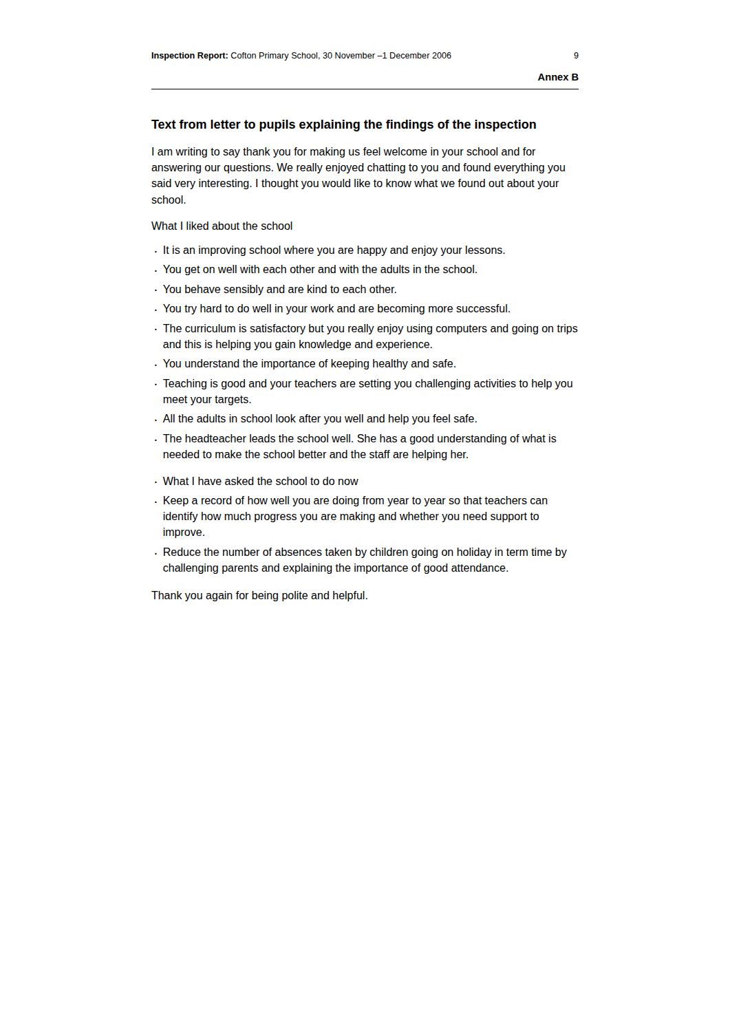Inspection Report: Cofton Primary School, 30 November –1 December 2006 9
Annex B
Text from letter to pupils explaining the findings of the inspection
I am writing to say thank you for making us feel welcome in your school and for answering our questions. We really enjoyed chatting to you and found everything you said very interesting. I thought you would like to know what we found out about your school.
What I liked about the school
It is an improving school where you are happy and enjoy your lessons.
You get on well with each other and with the adults in the school.
You behave sensibly and are kind to each other.
You try hard to do well in your work and are becoming more successful.
The curriculum is satisfactory but you really enjoy using computers and going on trips and this is helping you gain knowledge and experience.
You understand the importance of keeping healthy and safe.
Teaching is good and your teachers are setting you challenging activities to help you meet your targets.
All the adults in school look after you well and help you feel safe.
The headteacher leads the school well. She has a good understanding of what is needed to make the school better and the staff are helping her.
What I have asked the school to do now
Keep a record of how well you are doing from year to year so that teachers can identify how much progress you are making and whether you need support to improve.
Reduce the number of absences taken by children going on holiday in term time by challenging parents and explaining the importance of good attendance.
Thank you again for being polite and helpful.